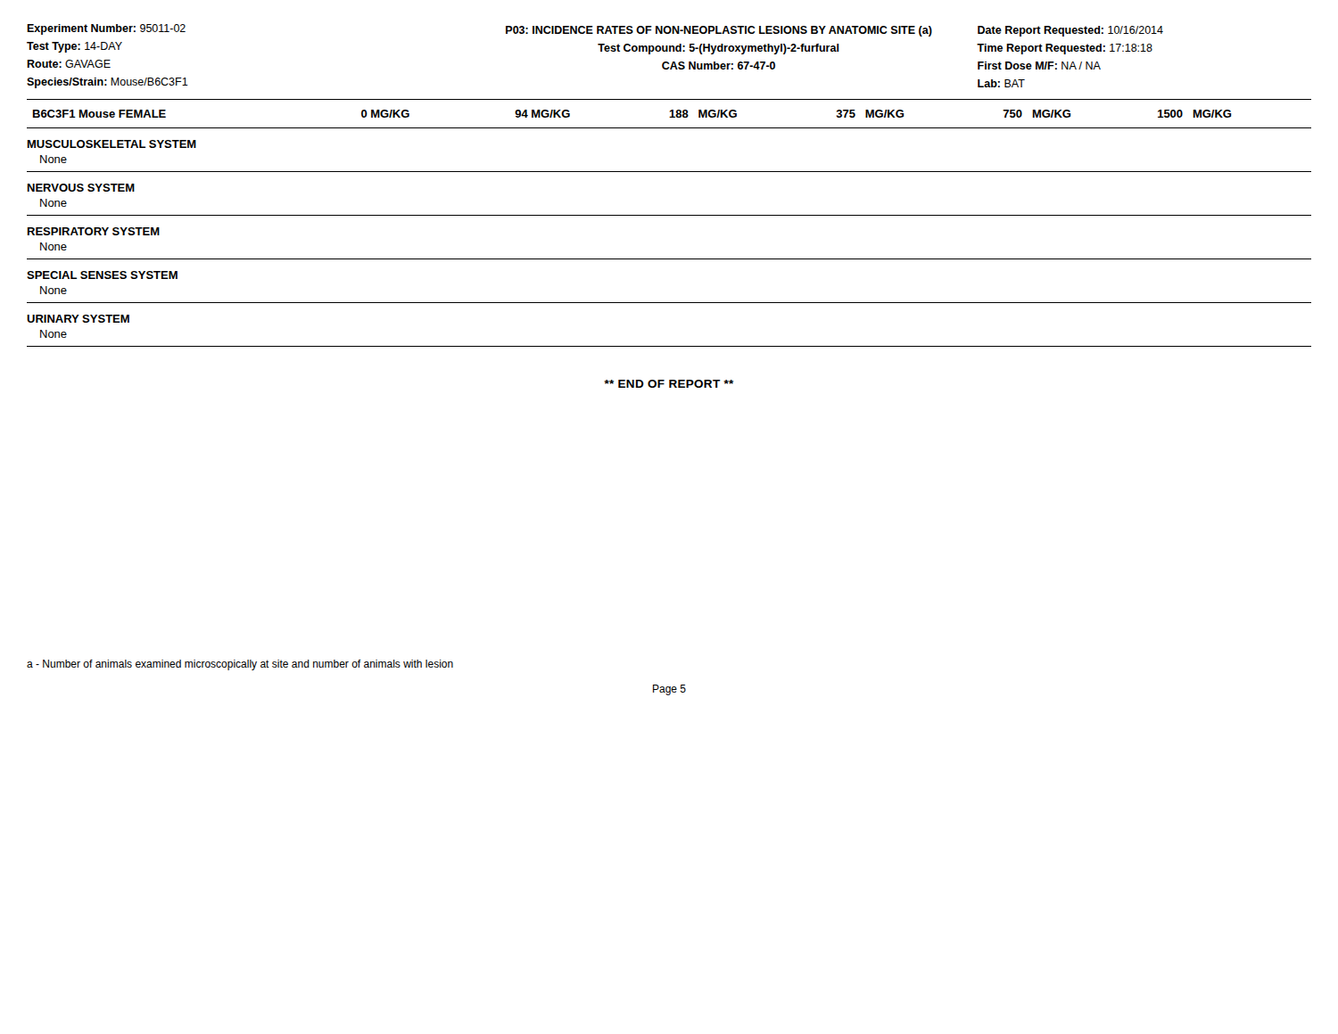| Experiment Number: 95011-02 | P03: INCIDENCE RATES OF NON-NEOPLASTIC LESIONS BY ANATOMIC SITE (a) | Date Report Requested: 10/16/2014 |
| Test Type: 14-DAY | Test Compound: 5-(Hydroxymethyl)-2-furfural | Time Report Requested: 17:18:18 |
| Route: GAVAGE | CAS Number: 67-47-0 | First Dose M/F: NA / NA |
| Species/Strain: Mouse/B6C3F1 | | Lab: BAT |
| B6C3F1 Mouse FEMALE | 0 MG/KG | 94 MG/KG | 188 MG/KG | 375 MG/KG | 750 MG/KG | 1500 MG/KG |
| --- | --- | --- | --- | --- | --- | --- |
MUSCULOSKELETAL SYSTEM
None
NERVOUS SYSTEM
None
RESPIRATORY SYSTEM
None
SPECIAL SENSES SYSTEM
None
URINARY SYSTEM
None
** END OF REPORT **
a - Number of animals examined microscopically at site and number of animals with lesion
Page 5